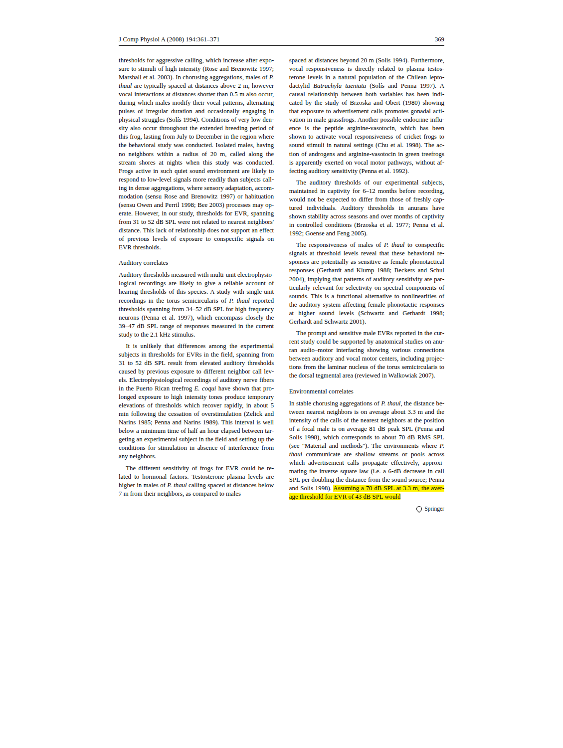J Comp Physiol A (2008) 194:361–371
369
thresholds for aggressive calling, which increase after exposure to stimuli of high intensity (Rose and Brenowitz 1997; Marshall et al. 2003). In chorusing aggregations, males of P. thaul are typically spaced at distances above 2 m, however vocal interactions at distances shorter than 0.5 m also occur, during which males modify their vocal patterns, alternating pulses of irregular duration and occasionally engaging in physical struggles (Solís 1994). Conditions of very low density also occur throughout the extended breeding period of this frog, lasting from July to December in the region where the behavioral study was conducted. Isolated males, having no neighbors within a radius of 20 m, called along the stream shores at nights when this study was conducted. Frogs active in such quiet sound environment are likely to respond to low-level signals more readily than subjects calling in dense aggregations, where sensory adaptation, accommodation (sensu Rose and Brenowitz 1997) or habituation (sensu Owen and Perril 1998; Bee 2003) processes may operate. However, in our study, thresholds for EVR, spanning from 31 to 52 dB SPL were not related to nearest neighbors' distance. This lack of relationship does not support an effect of previous levels of exposure to conspecific signals on EVR thresholds.
Auditory correlates
Auditory thresholds measured with multi-unit electrophysiological recordings are likely to give a reliable account of hearing thresholds of this species. A study with single-unit recordings in the torus semicircularis of P. thaul reported thresholds spanning from 34–52 dB SPL for high frequency neurons (Penna et al. 1997), which encompass closely the 39–47 dB SPL range of responses measured in the current study to the 2.1 kHz stimulus.
It is unlikely that differences among the experimental subjects in thresholds for EVRs in the field, spanning from 31 to 52 dB SPL result from elevated auditory thresholds caused by previous exposure to different neighbor call levels. Electrophysiological recordings of auditory nerve fibers in the Puerto Rican treefrog E. coqui have shown that prolonged exposure to high intensity tones produce temporary elevations of thresholds which recover rapidly, in about 5 min following the cessation of overstimulation (Zelick and Narins 1985; Penna and Narins 1989). This interval is well below a minimum time of half an hour elapsed between targeting an experimental subject in the field and setting up the conditions for stimulation in absence of interference from any neighbors.
The different sensitivity of frogs for EVR could be related to hormonal factors. Testosterone plasma levels are higher in males of P. thaul calling spaced at distances below 7 m from their neighbors, as compared to males
spaced at distances beyond 20 m (Solís 1994). Furthermore, vocal responsiveness is directly related to plasma testosterone levels in a natural population of the Chilean leptodactylid Batrachyla taeniata (Solís and Penna 1997). A causal relationship between both variables has been indicated by the study of Brzoska and Obert (1980) showing that exposure to advertisement calls promotes gonadal activation in male grassfrogs. Another possible endocrine influence is the peptide arginine-vasotocin, which has been shown to activate vocal responsiveness of cricket frogs to sound stimuli in natural settings (Chu et al. 1998). The action of androgens and arginine-vasotocin in green treefrogs is apparently exerted on vocal motor pathways, without affecting auditory sensitivity (Penna et al. 1992).
The auditory thresholds of our experimental subjects, maintained in captivity for 6–12 months before recording, would not be expected to differ from those of freshly captured individuals. Auditory thresholds in anurans have shown stability across seasons and over months of captivity in controlled conditions (Brzoska et al. 1977; Penna et al. 1992; Goense and Feng 2005).
The responsiveness of males of P. thaul to conspecific signals at threshold levels reveal that these behavioral responses are potentially as sensitive as female phonotactical responses (Gerhardt and Klump 1988; Beckers and Schul 2004), implying that patterns of auditory sensitivity are particularly relevant for selectivity on spectral components of sounds. This is a functional alternative to nonlinearities of the auditory system affecting female phonotactic responses at higher sound levels (Schwartz and Gerhardt 1998; Gerhardt and Schwartz 2001).
The prompt and sensitive male EVRs reported in the current study could be supported by anatomical studies on anuran audio–motor interfacing showing various connections between auditory and vocal motor centers, including projections from the laminar nucleus of the torus semicircularis to the dorsal tegmental area (reviewed in Walkowiak 2007).
Environmental correlates
In stable chorusing aggregations of P. thaul, the distance between nearest neighbors is on average about 3.3 m and the intensity of the calls of the nearest neighbors at the position of a focal male is on average 81 dB peak SPL (Penna and Solís 1998), which corresponds to about 70 dB RMS SPL (see "Material and methods"). The environments where P. thaul communicate are shallow streams or pools across which advertisement calls propagate effectively, approximating the inverse square law (i.e. a 6-dB decrease in call SPL per doubling the distance from the sound source; Penna and Solís 1998). Assuming a 70 dB SPL at 3.3 m, the average threshold for EVR of 43 dB SPL would
Springer